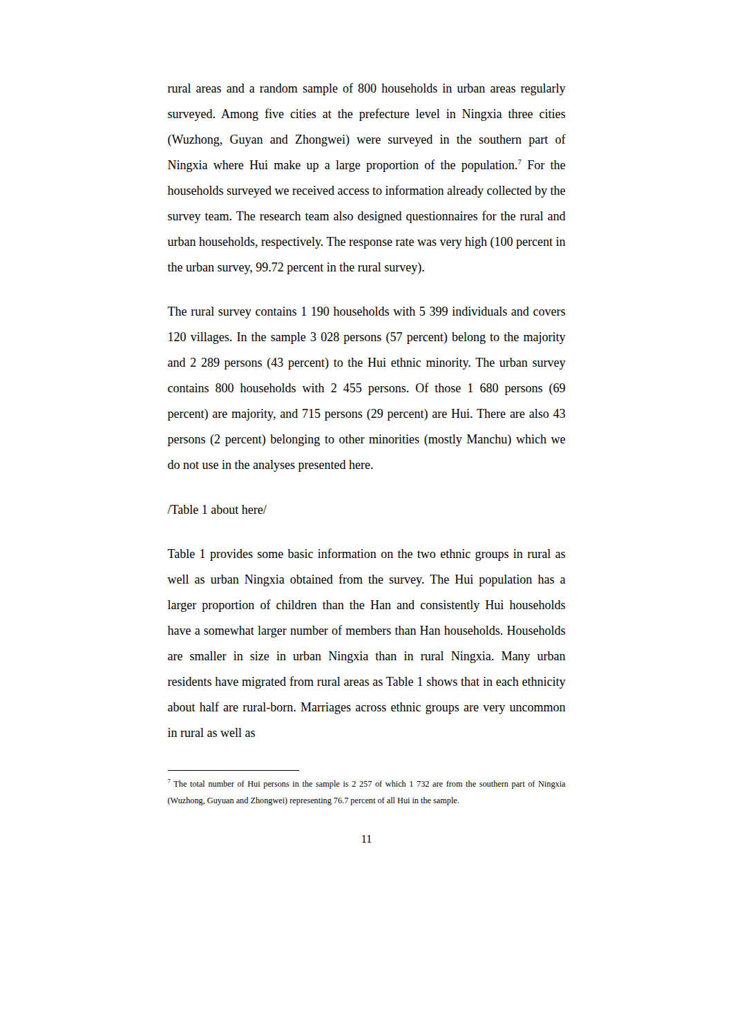rural areas and a random sample of 800 households in urban areas regularly surveyed. Among five cities at the prefecture level in Ningxia three cities (Wuzhong, Guyan and Zhongwei) were surveyed in the southern part of Ningxia where Hui make up a large proportion of the population.7 For the households surveyed we received access to information already collected by the survey team. The research team also designed questionnaires for the rural and urban households, respectively. The response rate was very high (100 percent in the urban survey, 99.72 percent in the rural survey).
The rural survey contains 1 190 households with 5 399 individuals and covers 120 villages. In the sample 3 028 persons (57 percent) belong to the majority and 2 289 persons (43 percent) to the Hui ethnic minority. The urban survey contains 800 households with 2 455 persons. Of those 1 680 persons (69 percent) are majority, and 715 persons (29 percent) are Hui. There are also 43 persons (2 percent) belonging to other minorities (mostly Manchu) which we do not use in the analyses presented here.
/Table 1 about here/
Table 1 provides some basic information on the two ethnic groups in rural as well as urban Ningxia obtained from the survey. The Hui population has a larger proportion of children than the Han and consistently Hui households have a somewhat larger number of members than Han households. Households are smaller in size in urban Ningxia than in rural Ningxia. Many urban residents have migrated from rural areas as Table 1 shows that in each ethnicity about half are rural-born. Marriages across ethnic groups are very uncommon in rural as well as
7 The total number of Hui persons in the sample is 2 257 of which 1 732 are from the southern part of Ningxia (Wuzhong, Guyuan and Zhongwei) representing 76.7 percent of all Hui in the sample.
11